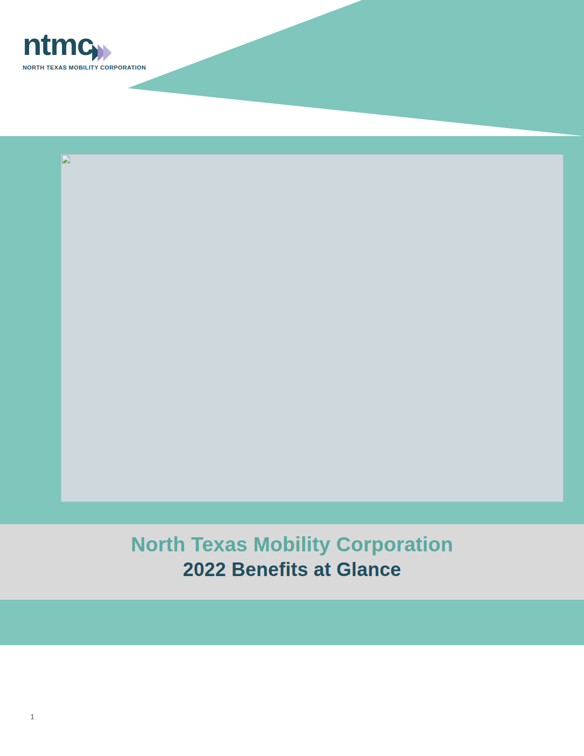ntmc
NORTH TEXAS MOBILITY CORPORATION
North Texas Mobility Corporation
2022 Benefits at Glance
1